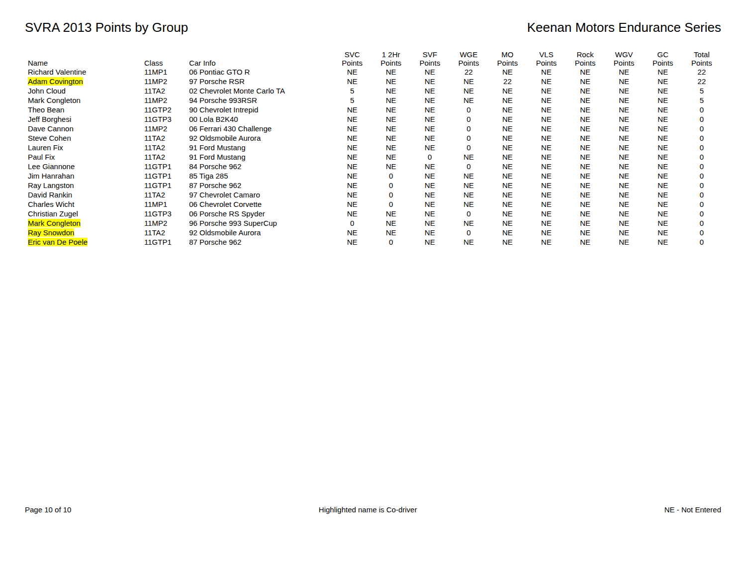SVRA 2013 Points by Group
Keenan Motors Endurance Series
| | | | SVC | 1 2Hr | SVF | WGE | MO | VLS | Rock | WGV | GC | Total |
| --- | --- | --- | --- | --- | --- | --- | --- | --- | --- | --- | --- | --- |
| Name | Class | Car Info | Points | Points | Points | Points | Points | Points | Points | Points | Points | Points |
| Richard Valentine | 11MP1 | 06 Pontiac GTO R | NE | NE | NE | 22 | NE | NE | NE | NE | NE | 22 |
| Adam Covington | 11MP2 | 97 Porsche RSR | NE | NE | NE | NE | 22 | NE | NE | NE | NE | 22 |
| John Cloud | 11TA2 | 02 Chevrolet Monte Carlo TA | 5 | NE | NE | NE | NE | NE | NE | NE | NE | 5 |
| Mark Congleton | 11MP2 | 94 Porsche 993RSR | 5 | NE | NE | NE | NE | NE | NE | NE | NE | 5 |
| Theo Bean | 11GTP2 | 90 Chevrolet Intrepid | NE | NE | NE | 0 | NE | NE | NE | NE | NE | 0 |
| Jeff Borghesi | 11GTP3 | 00 Lola B2K40 | NE | NE | NE | 0 | NE | NE | NE | NE | NE | 0 |
| Dave Cannon | 11MP2 | 06 Ferrari 430 Challenge | NE | NE | NE | 0 | NE | NE | NE | NE | NE | 0 |
| Steve Cohen | 11TA2 | 92 Oldsmobile Aurora | NE | NE | NE | 0 | NE | NE | NE | NE | NE | 0 |
| Lauren Fix | 11TA2 | 91 Ford Mustang | NE | NE | NE | 0 | NE | NE | NE | NE | NE | 0 |
| Paul Fix | 11TA2 | 91 Ford Mustang | NE | NE | 0 | NE | NE | NE | NE | NE | NE | 0 |
| Lee Giannone | 11GTP1 | 84 Porsche 962 | NE | NE | NE | 0 | NE | NE | NE | NE | NE | 0 |
| Jim Hanrahan | 11GTP1 | 85 Tiga 285 | NE | 0 | NE | NE | NE | NE | NE | NE | NE | 0 |
| Ray Langston | 11GTP1 | 87 Porsche 962 | NE | 0 | NE | NE | NE | NE | NE | NE | NE | 0 |
| David Rankin | 11TA2 | 97 Chevrolet Camaro | NE | 0 | NE | NE | NE | NE | NE | NE | NE | 0 |
| Charles Wicht | 11MP1 | 06 Chevrolet Corvette | NE | 0 | NE | NE | NE | NE | NE | NE | NE | 0 |
| Christian Zugel | 11GTP3 | 06 Porsche RS Spyder | NE | NE | NE | 0 | NE | NE | NE | NE | NE | 0 |
| Mark Congleton | 11MP2 | 96 Porsche 993 SuperCup | 0 | NE | NE | NE | NE | NE | NE | NE | NE | 0 |
| Ray Snowdon | 11TA2 | 92 Oldsmobile Aurora | NE | NE | NE | 0 | NE | NE | NE | NE | NE | 0 |
| Eric van De Poele | 11GTP1 | 87 Porsche 962 | NE | 0 | NE | NE | NE | NE | NE | NE | NE | 0 |
Page 10 of 10
Highlighted name is Co-driver
NE - Not Entered